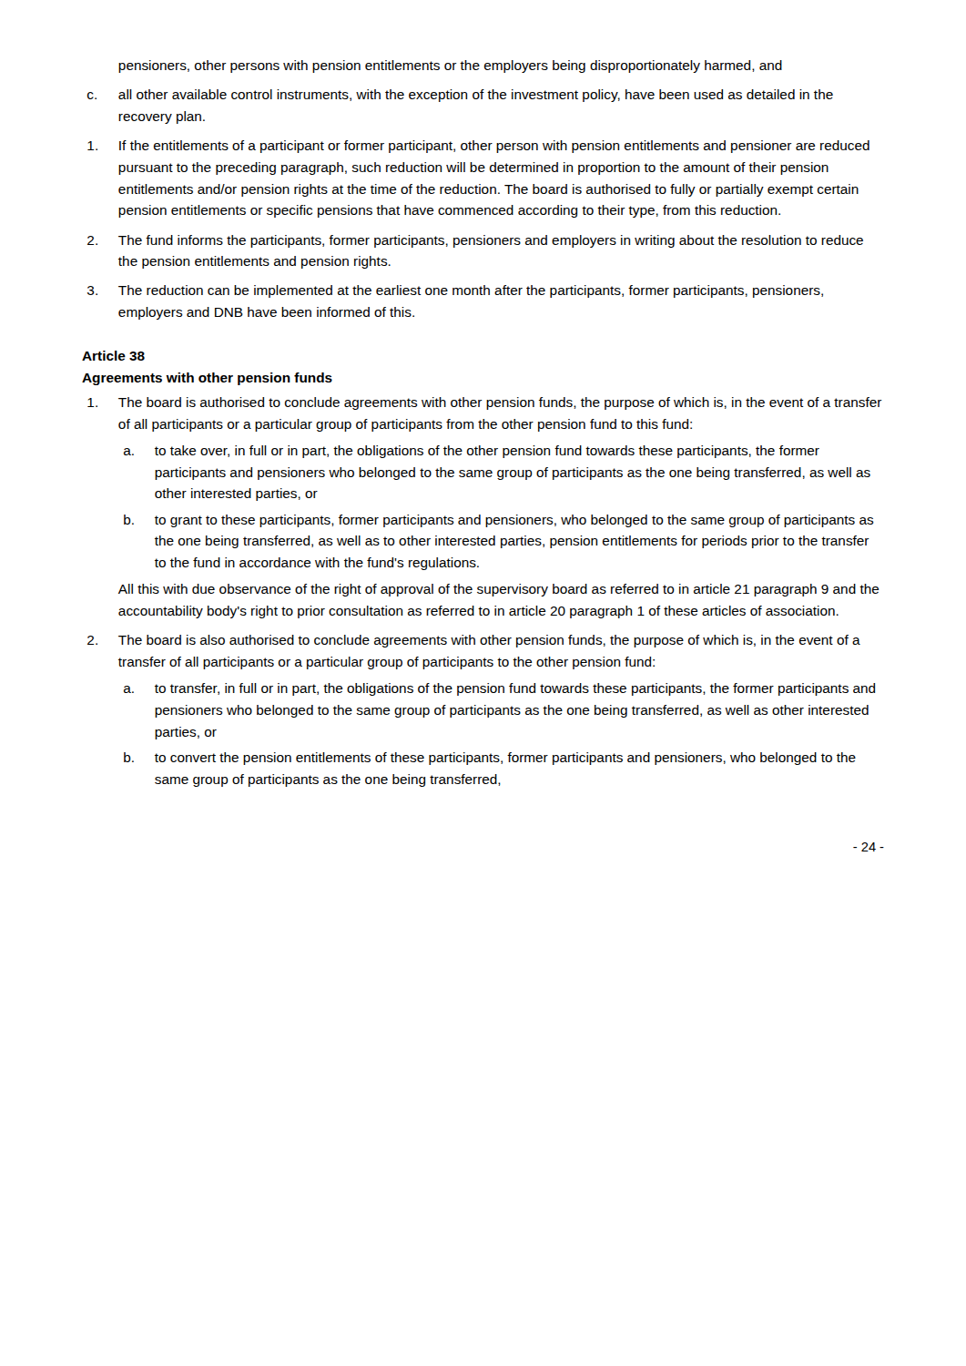pensioners, other persons with pension entitlements or the employers being disproportionately harmed, and
all other available control instruments, with the exception of the investment policy, have been used as detailed in the recovery plan.
If the entitlements of a participant or former participant, other person with pension entitlements and pensioner are reduced pursuant to the preceding paragraph, such reduction will be determined in proportion to the amount of their pension entitlements and/or pension rights at the time of the reduction. The board is authorised to fully or partially exempt certain pension entitlements or specific pensions that have commenced according to their type, from this reduction.
The fund informs the participants, former participants, pensioners and employers in writing about the resolution to reduce the pension entitlements and pension rights.
The reduction can be implemented at the earliest one month after the participants, former participants, pensioners, employers and DNB have been informed of this.
Article 38
Agreements with other pension funds
The board is authorised to conclude agreements with other pension funds, the purpose of which is, in the event of a transfer of all participants or a particular group of participants from the other pension fund to this fund:
to take over, in full or in part, the obligations of the other pension fund towards these participants, the former participants and pensioners who belonged to the same group of participants as the one being transferred, as well as other interested parties, or
to grant to these participants, former participants and pensioners, who belonged to the same group of participants as the one being transferred, as well as to other interested parties, pension entitlements for periods prior to the transfer to the fund in accordance with the fund's regulations.
All this with due observance of the right of approval of the supervisory board as referred to in article 21 paragraph 9 and the accountability body's right to prior consultation as referred to in article 20 paragraph 1 of these articles of association.
The board is also authorised to conclude agreements with other pension funds, the purpose of which is, in the event of a transfer of all participants or a particular group of participants to the other pension fund:
to transfer, in full or in part, the obligations of the pension fund towards these participants, the former participants and pensioners who belonged to the same group of participants as the one being transferred, as well as other interested parties, or
to convert the pension entitlements of these participants, former participants and pensioners, who belonged to the same group of participants as the one being transferred,
- 24 -